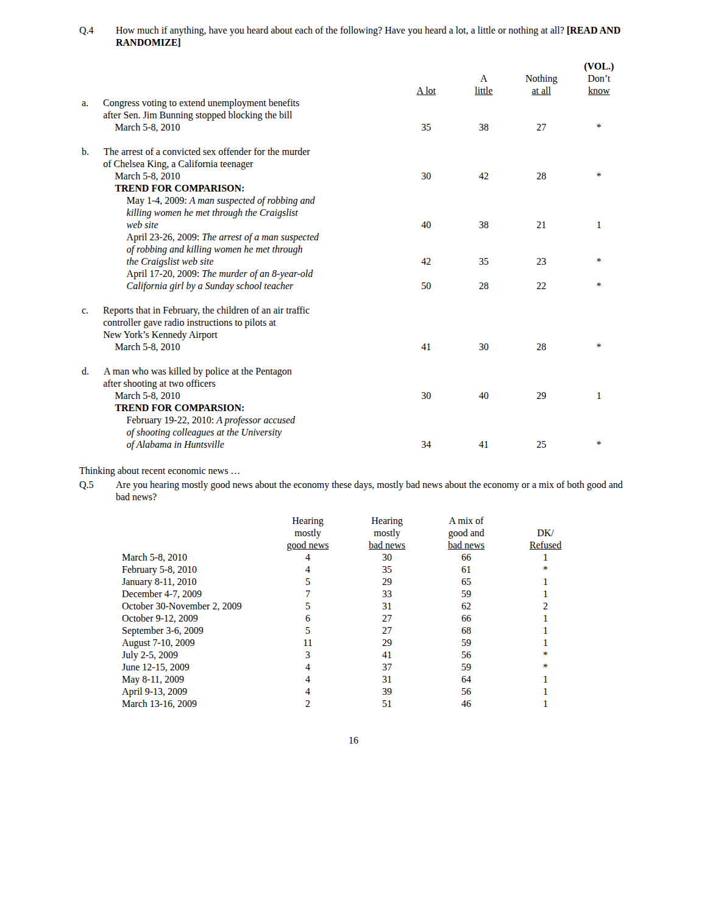Q.4
How much if anything, have you heard about each of the following? Have you heard a lot, a little or nothing at all? [READ AND RANDOMIZE]
| | | | | (VOL.) |
| --- | --- | --- | --- | --- |
| | | A | Nothing | Don’t |
| | A lot | little | at all | know |
| a. Congress voting to extend unemployment benefits | | | | |
| after Sen. Jim Bunning stopped blocking the bill | | | | |
| March 5-8, 2010 | 35 | 38 | 27 | * |
| b. The arrest of a convicted sex offender for the murder | | | | |
| of Chelsea King, a California teenager | | | | |
| March 5-8, 2010 | 30 | 42 | 28 | * |
| TREND FOR COMPARISON: | | | | |
| May 1-4, 2009: A man suspected of robbing and | | | | |
| killing women he met through the Craigslist | | | | |
| web site | 40 | 38 | 21 | 1 |
| April 23-26, 2009: The arrest of a man suspected | | | | |
| of robbing and killing women he met through | | | | |
| the Craigslist web site | 42 | 35 | 23 | * |
| April 17-20, 2009: The murder of an 8-year-old | | | | |
| California girl by a Sunday school teacher | 50 | 28 | 22 | * |
| c. Reports that in February, the children of an air traffic | | | | |
| controller gave radio instructions to pilots at | | | | |
| New York’s Kennedy Airport | | | | |
| March 5-8, 2010 | 41 | 30 | 28 | * |
| d. A man who was killed by police at the Pentagon | | | | |
| after shooting at two officers | | | | |
| March 5-8, 2010 | 30 | 40 | 29 | 1 |
| TREND FOR COMPARSION: | | | | |
| February 19-22, 2010: A professor accused | | | | |
| of shooting colleagues at the University | | | | |
| of Alabama in Huntsville | 34 | 41 | 25 | * |
Thinking about recent economic news …
Q.5
Are you hearing mostly good news about the economy these days, mostly bad news about the economy or a mix of both good and bad news?
| | Hearing | Hearing | A mix of | |
| --- | --- | --- | --- | --- |
| | mostly | mostly | good and | DK/ |
| | good news | bad news | bad news | Refused |
| March 5-8, 2010 | 4 | 30 | 66 | 1 |
| February 5-8, 2010 | 4 | 35 | 61 | * |
| January 8-11, 2010 | 5 | 29 | 65 | 1 |
| December 4-7, 2009 | 7 | 33 | 59 | 1 |
| October 30-November 2, 2009 | 5 | 31 | 62 | 2 |
| October 9-12, 2009 | 6 | 27 | 66 | 1 |
| September 3-6, 2009 | 5 | 27 | 68 | 1 |
| August 7-10, 2009 | 11 | 29 | 59 | 1 |
| July 2-5, 2009 | 3 | 41 | 56 | * |
| June 12-15, 2009 | 4 | 37 | 59 | * |
| May 8-11, 2009 | 4 | 31 | 64 | 1 |
| April 9-13, 2009 | 4 | 39 | 56 | 1 |
| March 13-16, 2009 | 2 | 51 | 46 | 1 |
16